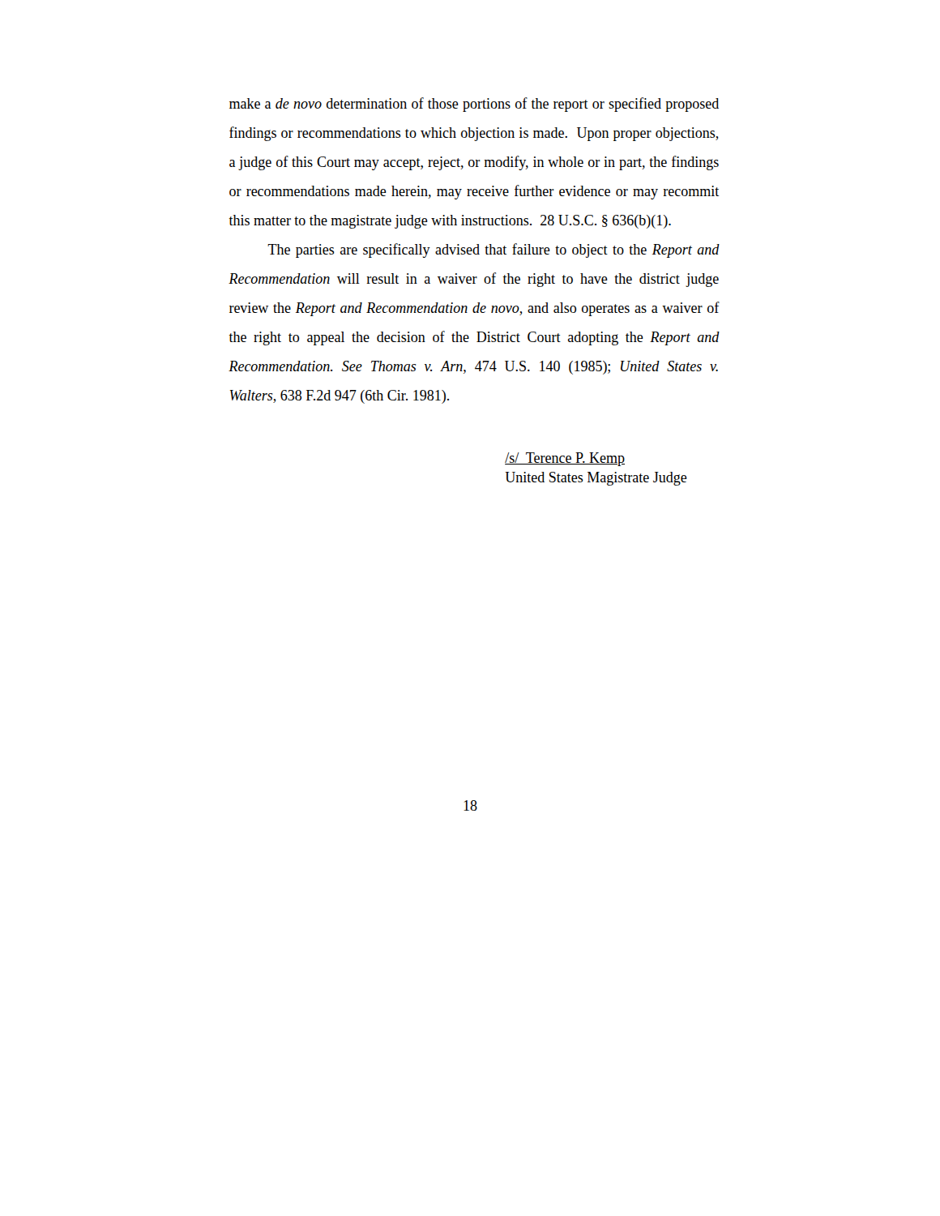make a de novo determination of those portions of the report or specified proposed findings or recommendations to which objection is made. Upon proper objections, a judge of this Court may accept, reject, or modify, in whole or in part, the findings or recommendations made herein, may receive further evidence or may recommit this matter to the magistrate judge with instructions. 28 U.S.C. § 636(b)(1).
The parties are specifically advised that failure to object to the Report and Recommendation will result in a waiver of the right to have the district judge review the Report and Recommendation de novo, and also operates as a waiver of the right to appeal the decision of the District Court adopting the Report and Recommendation. See Thomas v. Arn, 474 U.S. 140 (1985); United States v. Walters, 638 F.2d 947 (6th Cir. 1981).
/s/ Terence P. Kemp
United States Magistrate Judge
18